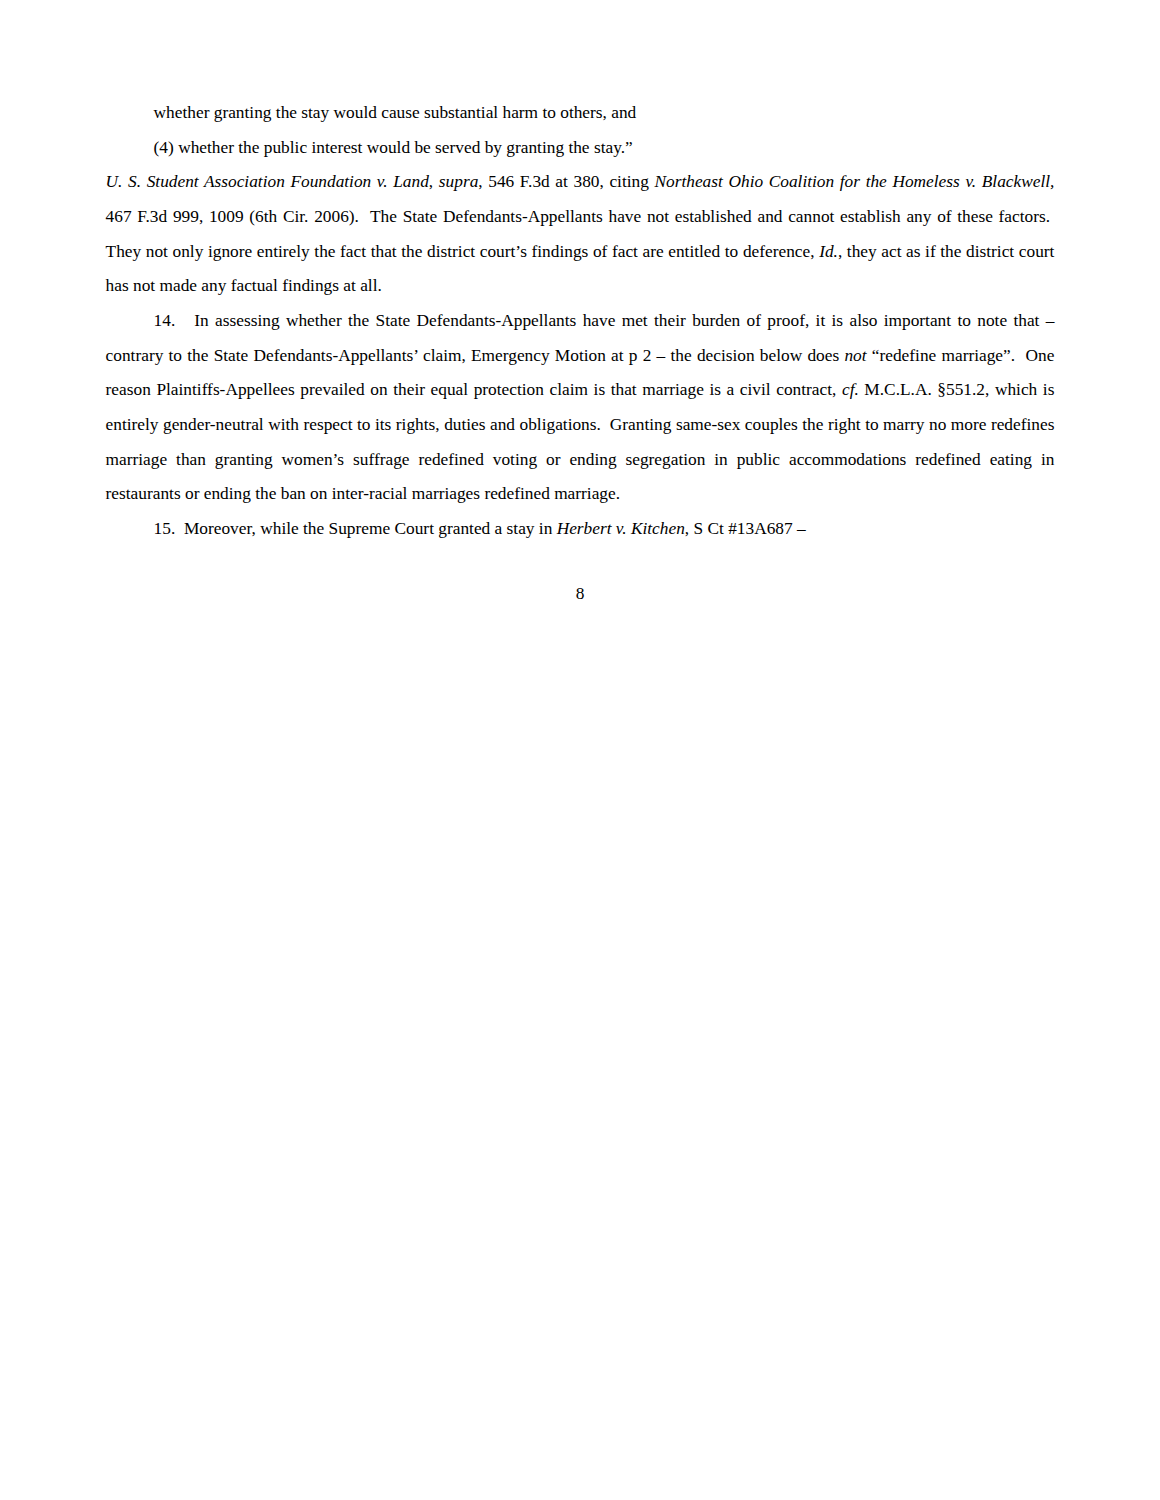whether granting the stay would cause substantial harm to others, and
(4) whether the public interest would be served by granting the stay.”
U. S. Student Association Foundation v. Land, supra, 546 F.3d at 380, citing Northeast Ohio Coalition for the Homeless v. Blackwell, 467 F.3d 999, 1009 (6th Cir. 2006). The State Defendants-Appellants have not established and cannot establish any of these factors. They not only ignore entirely the fact that the district court’s findings of fact are entitled to deference, Id., they act as if the district court has not made any factual findings at all.
14. In assessing whether the State Defendants-Appellants have met their burden of proof, it is also important to note that – contrary to the State Defendants-Appellants’ claim, Emergency Motion at p 2 – the decision below does not “redefine marriage”. One reason Plaintiffs-Appellees prevailed on their equal protection claim is that marriage is a civil contract, cf. M.C.L.A. §551.2, which is entirely gender-neutral with respect to its rights, duties and obligations. Granting same-sex couples the right to marry no more redefines marriage than granting women’s suffrage redefined voting or ending segregation in public accommodations redefined eating in restaurants or ending the ban on inter-racial marriages redefined marriage.
15. Moreover, while the Supreme Court granted a stay in Herbert v. Kitchen, S Ct #13A687 –
8